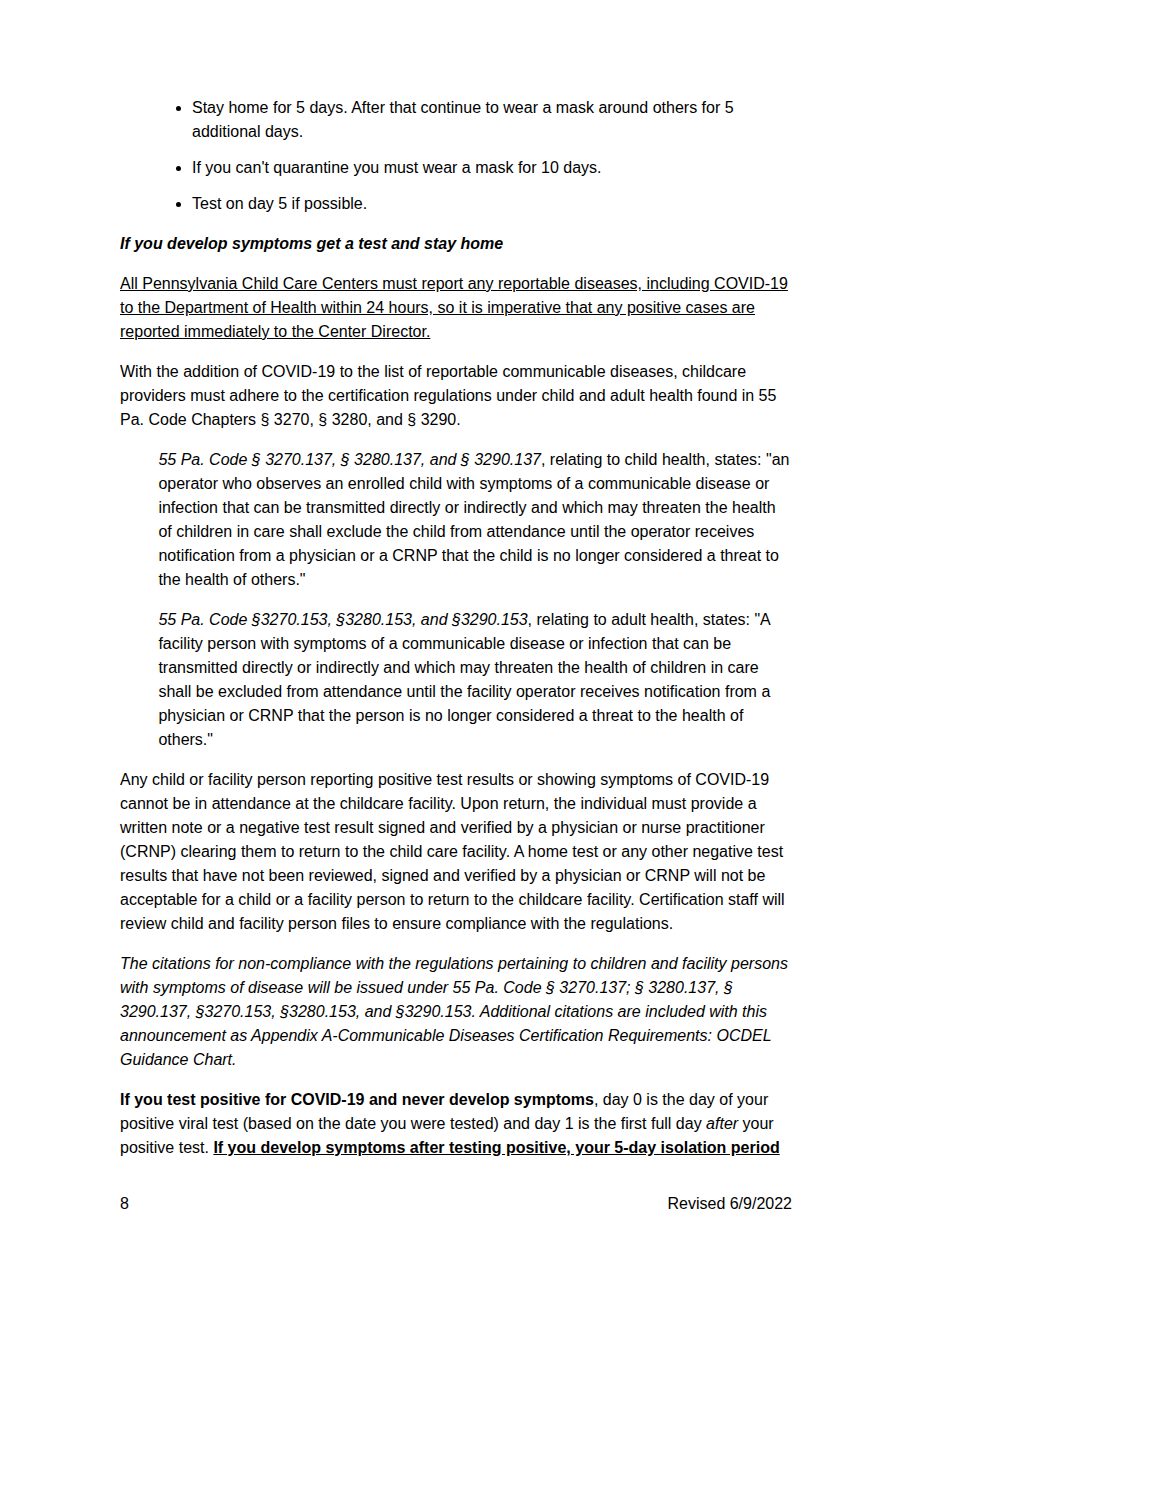Stay home for 5 days. After that continue to wear a mask around others for 5 additional days.
If you can't quarantine you must wear a mask for 10 days.
Test on day 5 if possible.
If you develop symptoms get a test and stay home
All Pennsylvania Child Care Centers must report any reportable diseases, including COVID-19 to the Department of Health within 24 hours, so it is imperative that any positive cases are reported immediately to the Center Director.
With the addition of COVID-19 to the list of reportable communicable diseases, childcare providers must adhere to the certification regulations under child and adult health found in 55 Pa. Code Chapters § 3270, § 3280, and § 3290.
55 Pa. Code § 3270.137, § 3280.137, and § 3290.137, relating to child health, states: "an operator who observes an enrolled child with symptoms of a communicable disease or infection that can be transmitted directly or indirectly and which may threaten the health of children in care shall exclude the child from attendance until the operator receives notification from a physician or a CRNP that the child is no longer considered a threat to the health of others."
55 Pa. Code §3270.153, §3280.153, and §3290.153, relating to adult health, states: "A facility person with symptoms of a communicable disease or infection that can be transmitted directly or indirectly and which may threaten the health of children in care shall be excluded from attendance until the facility operator receives notification from a physician or CRNP that the person is no longer considered a threat to the health of others."
Any child or facility person reporting positive test results or showing symptoms of COVID-19 cannot be in attendance at the childcare facility. Upon return, the individual must provide a written note or a negative test result signed and verified by a physician or nurse practitioner (CRNP) clearing them to return to the child care facility. A home test or any other negative test results that have not been reviewed, signed and verified by a physician or CRNP will not be acceptable for a child or a facility person to return to the childcare facility. Certification staff will review child and facility person files to ensure compliance with the regulations.
The citations for non-compliance with the regulations pertaining to children and facility persons with symptoms of disease will be issued under 55 Pa. Code § 3270.137; § 3280.137, § 3290.137, §3270.153, §3280.153, and §3290.153. Additional citations are included with this announcement as Appendix A-Communicable Diseases Certification Requirements: OCDEL Guidance Chart.
If you test positive for COVID-19 and never develop symptoms, day 0 is the day of your positive viral test (based on the date you were tested) and day 1 is the first full day after your positive test. If you develop symptoms after testing positive, your 5-day isolation period
8 Revised 6/9/2022